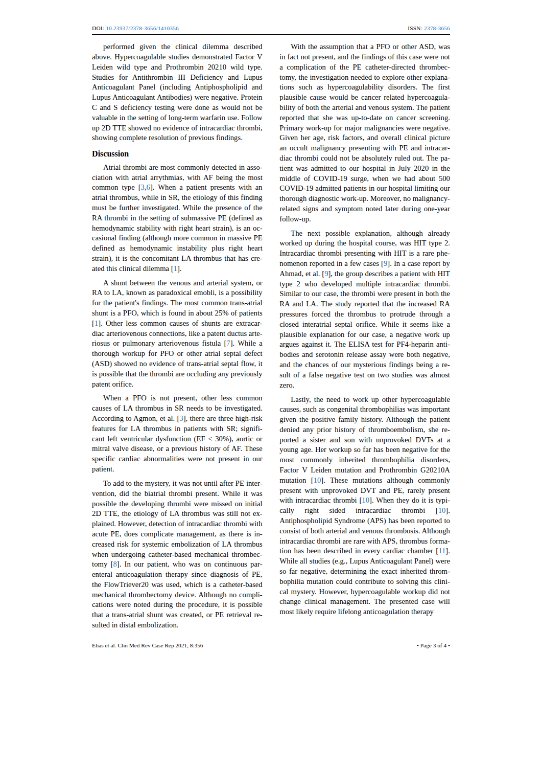DOI: 10.23937/2378-3656/1410356 ISSN: 2378-3656
performed given the clinical dilemma described above. Hypercoagulable studies demonstrated Factor V Leiden wild type and Prothrombin 20210 wild type. Studies for Antithrombin III Deficiency and Lupus Anticoagulant Panel (including Antiphospholipid and Lupus Anticoagulant Antibodies) were negative. Protein C and S deficiency testing were done as would not be valuable in the setting of long-term warfarin use. Follow up 2D TTE showed no evidence of intracardiac thrombi, showing complete resolution of previous findings.
Discussion
Atrial thrombi are most commonly detected in association with atrial arrythmias, with AF being the most common type [3,6]. When a patient presents with an atrial thrombus, while in SR, the etiology of this finding must be further investigated. While the presence of the RA thrombi in the setting of submassive PE (defined as hemodynamic stability with right heart strain), is an occasional finding (although more common in massive PE defined as hemodynamic instability plus right heart strain), it is the concomitant LA thrombus that has created this clinical dilemma [1].
A shunt between the venous and arterial system, or RA to LA, known as paradoxical emobli, is a possibility for the patient's findings. The most common trans-atrial shunt is a PFO, which is found in about 25% of patients [1]. Other less common causes of shunts are extracardiac arteriovenous connections, like a patent ductus arteriosus or pulmonary arteriovenous fistula [7]. While a thorough workup for PFO or other atrial septal defect (ASD) showed no evidence of trans-atrial septal flow, it is possible that the thrombi are occluding any previously patent orifice.
When a PFO is not present, other less common causes of LA thrombus in SR needs to be investigated. According to Agmon, et al. [3], there are three high-risk features for LA thrombus in patients with SR; significant left ventricular dysfunction (EF < 30%), aortic or mitral valve disease, or a previous history of AF. These specific cardiac abnormalities were not present in our patient.
To add to the mystery, it was not until after PE intervention, did the biatrial thrombi present. While it was possible the developing thrombi were missed on initial 2D TTE, the etiology of LA thrombus was still not explained. However, detection of intracardiac thrombi with acute PE, does complicate management, as there is increased risk for systemic embolization of LA thrombus when undergoing catheter-based mechanical thrombectomy [8]. In our patient, who was on continuous parenteral anticoagulation therapy since diagnosis of PE, the FlowTriever20 was used, which is a catheter-based mechanical thrombectomy device. Although no complications were noted during the procedure, it is possible that a trans-atrial shunt was created, or PE retrieval resulted in distal embolization.
With the assumption that a PFO or other ASD, was in fact not present, and the findings of this case were not a complication of the PE catheter-directed thrombectomy, the investigation needed to explore other explanations such as hypercoagulability disorders. The first plausible cause would be cancer related hypercoagulability of both the arterial and venous system. The patient reported that she was up-to-date on cancer screening. Primary work-up for major malignancies were negative. Given her age, risk factors, and overall clinical picture an occult malignancy presenting with PE and intracardiac thrombi could not be absolutely ruled out. The patient was admitted to our hospital in July 2020 in the middle of COVID-19 surge, when we had about 500 COVID-19 admitted patients in our hospital limiting our thorough diagnostic work-up. Moreover, no malignancy-related signs and symptom noted later during one-year follow-up.
The next possible explanation, although already worked up during the hospital course, was HIT type 2. Intracardiac thrombi presenting with HIT is a rare phenomenon reported in a few cases [9]. In a case report by Ahmad, et al. [9], the group describes a patient with HIT type 2 who developed multiple intracardiac thrombi. Similar to our case, the thrombi were present in both the RA and LA. The study reported that the increased RA pressures forced the thrombus to protrude through a closed interatrial septal orifice. While it seems like a plausible explanation for our case, a negative work up argues against it. The ELISA test for PF4-heparin antibodies and serotonin release assay were both negative, and the chances of our mysterious findings being a result of a false negative test on two studies was almost zero.
Lastly, the need to work up other hypercoagulable causes, such as congenital thrombophilias was important given the positive family history. Although the patient denied any prior history of thromboembolism, she reported a sister and son with unprovoked DVTs at a young age. Her workup so far has been negative for the most commonly inherited thrombophilia disorders, Factor V Leiden mutation and Prothrombin G20210A mutation [10]. These mutations although commonly present with unprovoked DVT and PE, rarely present with intracardiac thrombi [10]. When they do it is typically right sided intracardiac thrombi [10]. Antiphospholipid Syndrome (APS) has been reported to consist of both arterial and venous thrombosis. Although intracardiac thrombi are rare with APS, thrombus formation has been described in every cardiac chamber [11]. While all studies (e.g., Lupus Anticoagulant Panel) were so far negative, determining the exact inherited thrombophilia mutation could contribute to solving this clinical mystery. However, hypercoagulable workup did not change clinical management. The presented case will most likely require lifelong anticoagulation therapy
Elias et al. Clin Med Rev Case Rep 2021, 8:356 Page 3 of 4